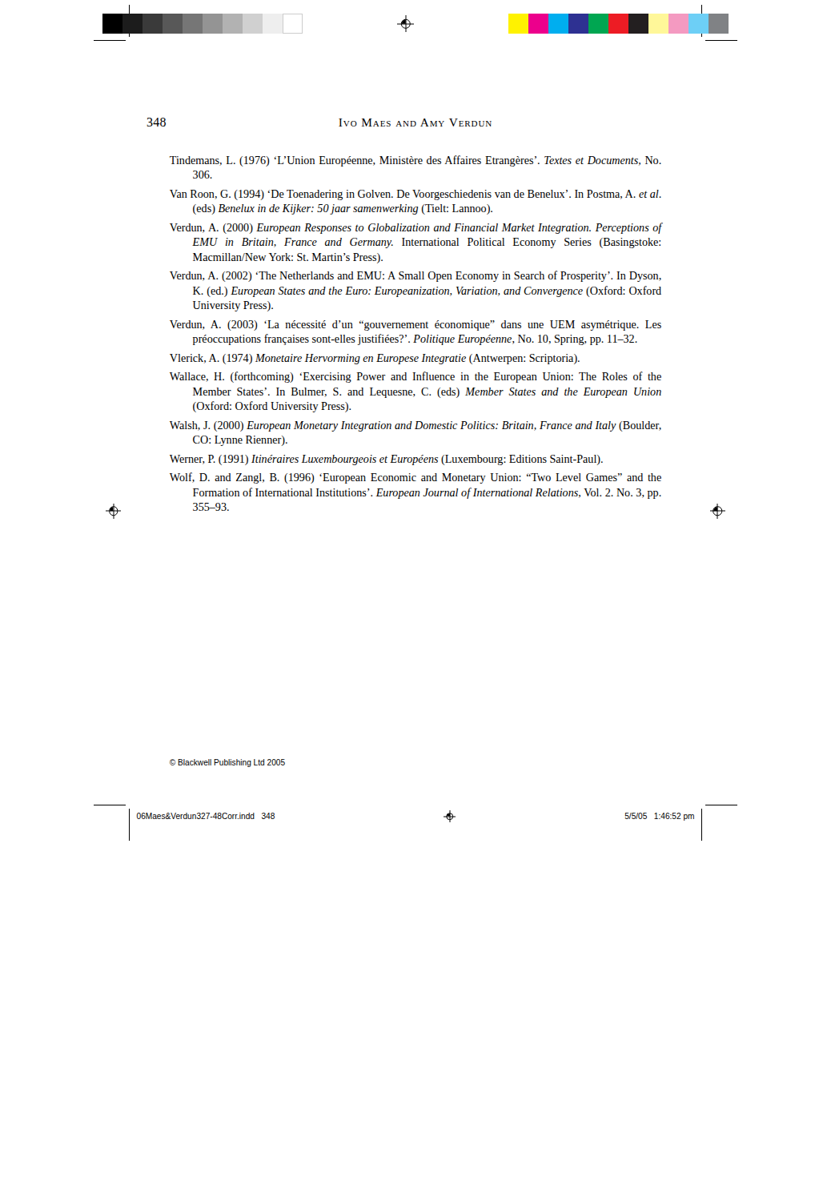348
Ivo Maes and Amy Verdun
Tindemans, L. (1976) ‘L’Union Européenne, Ministère des Affaires Etrangères’. Textes et Documents, No. 306.
Van Roon, G. (1994) ‘De Toenadering in Golven. De Voorgeschiedenis van de Benelux’. In Postma, A. et al. (eds) Benelux in de Kijker: 50 jaar samenwerking (Tielt: Lannoo).
Verdun, A. (2000) European Responses to Globalization and Financial Market Integration. Perceptions of EMU in Britain, France and Germany. International Political Economy Series (Basingstoke: Macmillan/New York: St. Martin’s Press).
Verdun, A. (2002) ‘The Netherlands and EMU: A Small Open Economy in Search of Prosperity’. In Dyson, K. (ed.) European States and the Euro: Europeanization, Variation, and Convergence (Oxford: Oxford University Press).
Verdun, A. (2003) ‘La nécessité d’un “gouvernement économique” dans une UEM asymétrique. Les préoccupations françaises sont-elles justifiées?’. Politique Européenne, No. 10, Spring, pp. 11–32.
Vlerick, A. (1974) Monetaire Hervorming en Europese Integratie (Antwerpen: Scriptoria).
Wallace, H. (forthcoming) ‘Exercising Power and Influence in the European Union: The Roles of the Member States’. In Bulmer, S. and Lequesne, C. (eds) Member States and the European Union (Oxford: Oxford University Press).
Walsh, J. (2000) European Monetary Integration and Domestic Politics: Britain, France and Italy (Boulder, CO: Lynne Rienner).
Werner, P. (1991) Itinéraires Luxembourgeois et Européens (Luxembourg: Editions Saint-Paul).
Wolf, D. and Zangl, B. (1996) ‘European Economic and Monetary Union: “Two Level Games” and the Formation of International Institutions’. European Journal of International Relations, Vol. 2. No. 3, pp. 355–93.
© Blackwell Publishing Ltd 2005
06Maes&Verdun327-48Corr.indd 348
5/5/05 1:46:52 pm